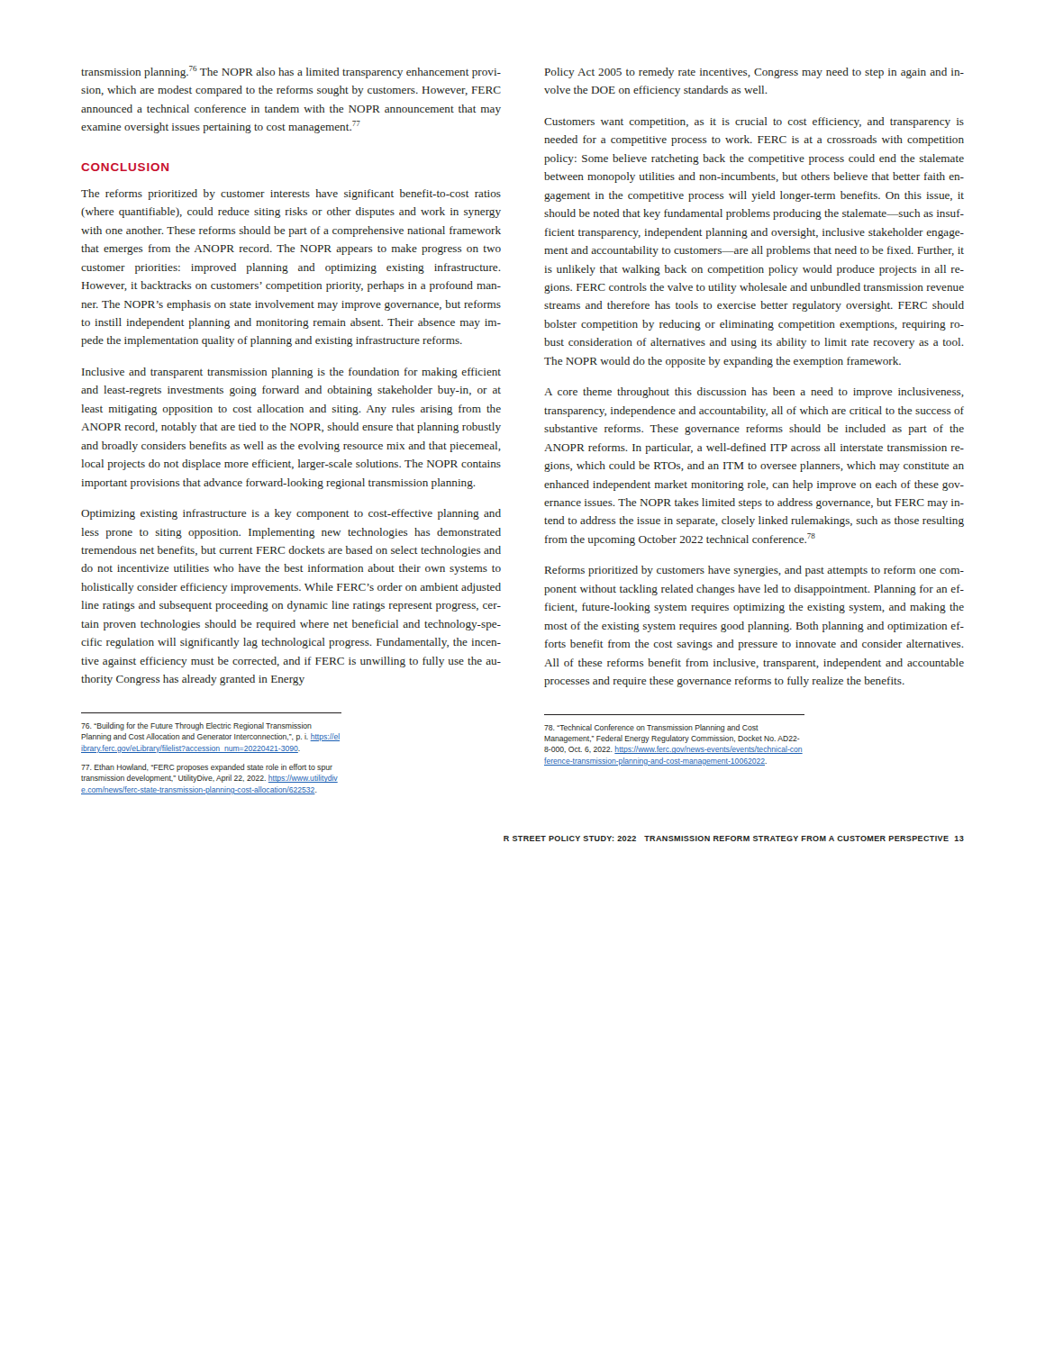transmission planning.76 The NOPR also has a limited transparency enhancement provision, which are modest compared to the reforms sought by customers. However, FERC announced a technical conference in tandem with the NOPR announcement that may examine oversight issues pertaining to cost management.77
Conclusion
The reforms prioritized by customer interests have significant benefit-to-cost ratios (where quantifiable), could reduce siting risks or other disputes and work in synergy with one another. These reforms should be part of a comprehensive national framework that emerges from the ANOPR record. The NOPR appears to make progress on two customer priorities: improved planning and optimizing existing infrastructure. However, it backtracks on customers’ competition priority, perhaps in a profound manner. The NOPR’s emphasis on state involvement may improve governance, but reforms to instill independent planning and monitoring remain absent. Their absence may impede the implementation quality of planning and existing infrastructure reforms.
Inclusive and transparent transmission planning is the foundation for making efficient and least-regrets investments going forward and obtaining stakeholder buy-in, or at least mitigating opposition to cost allocation and siting. Any rules arising from the ANOPR record, notably that are tied to the NOPR, should ensure that planning robustly and broadly considers benefits as well as the evolving resource mix and that piecemeal, local projects do not displace more efficient, larger-scale solutions. The NOPR contains important provisions that advance forward-looking regional transmission planning.
Optimizing existing infrastructure is a key component to cost-effective planning and less prone to siting opposition. Implementing new technologies has demonstrated tremendous net benefits, but current FERC dockets are based on select technologies and do not incentivize utilities who have the best information about their own systems to holistically consider efficiency improvements. While FERC’s order on ambient adjusted line ratings and subsequent proceeding on dynamic line ratings represent progress, certain proven technologies should be required where net beneficial and technology-specific regulation will significantly lag technological progress. Fundamentally, the incentive against efficiency must be corrected, and if FERC is unwilling to fully use the authority Congress has already granted in Energy
76. “Building for the Future Through Electric Regional Transmission Planning and Cost Allocation and Generator Interconnection,”, p. i. https://elibrary.ferc.gov/eLibrary/filelist?accession_num=20220421-3090.
77. Ethan Howland, “FERC proposes expanded state role in effort to spur transmission development,” UtilityDive, April 22, 2022. https://www.utilitydive.com/news/ferc-state-transmission-planning-cost-allocation/622532.
Policy Act 2005 to remedy rate incentives, Congress may need to step in again and involve the DOE on efficiency standards as well.
Customers want competition, as it is crucial to cost efficiency, and transparency is needed for a competitive process to work. FERC is at a crossroads with competition policy: Some believe ratcheting back the competitive process could end the stalemate between monopoly utilities and non-incumbents, but others believe that better faith engagement in the competitive process will yield longer-term benefits. On this issue, it should be noted that key fundamental problems producing the stalemate—such as insufficient transparency, independent planning and oversight, inclusive stakeholder engagement and accountability to customers—are all problems that need to be fixed. Further, it is unlikely that walking back on competition policy would produce projects in all regions. FERC controls the valve to utility wholesale and unbundled transmission revenue streams and therefore has tools to exercise better regulatory oversight. FERC should bolster competition by reducing or eliminating competition exemptions, requiring robust consideration of alternatives and using its ability to limit rate recovery as a tool. The NOPR would do the opposite by expanding the exemption framework.
A core theme throughout this discussion has been a need to improve inclusiveness, transparency, independence and accountability, all of which are critical to the success of substantive reforms. These governance reforms should be included as part of the ANOPR reforms. In particular, a well-defined ITP across all interstate transmission regions, which could be RTOs, and an ITM to oversee planners, which may constitute an enhanced independent market monitoring role, can help improve on each of these governance issues. The NOPR takes limited steps to address governance, but FERC may intend to address the issue in separate, closely linked rulemakings, such as those resulting from the upcoming October 2022 technical conference.78
Reforms prioritized by customers have synergies, and past attempts to reform one component without tackling related changes have led to disappointment. Planning for an efficient, future-looking system requires optimizing the existing system, and making the most of the existing system requires good planning. Both planning and optimization efforts benefit from the cost savings and pressure to innovate and consider alternatives. All of these reforms benefit from inclusive, transparent, independent and accountable processes and require these governance reforms to fully realize the benefits.
78. “Technical Conference on Transmission Planning and Cost Management,” Federal Energy Regulatory Commission, Docket No. AD22-8-000, Oct. 6, 2022. https://www.ferc.gov/news-events/events/technical-conference-transmission-planning-and-cost-management-10062022.
R STREET POLICY STUDY: 2022 TRANSMISSION REFORM STRATEGY FROM A CUSTOMER PERSPECTIVE13